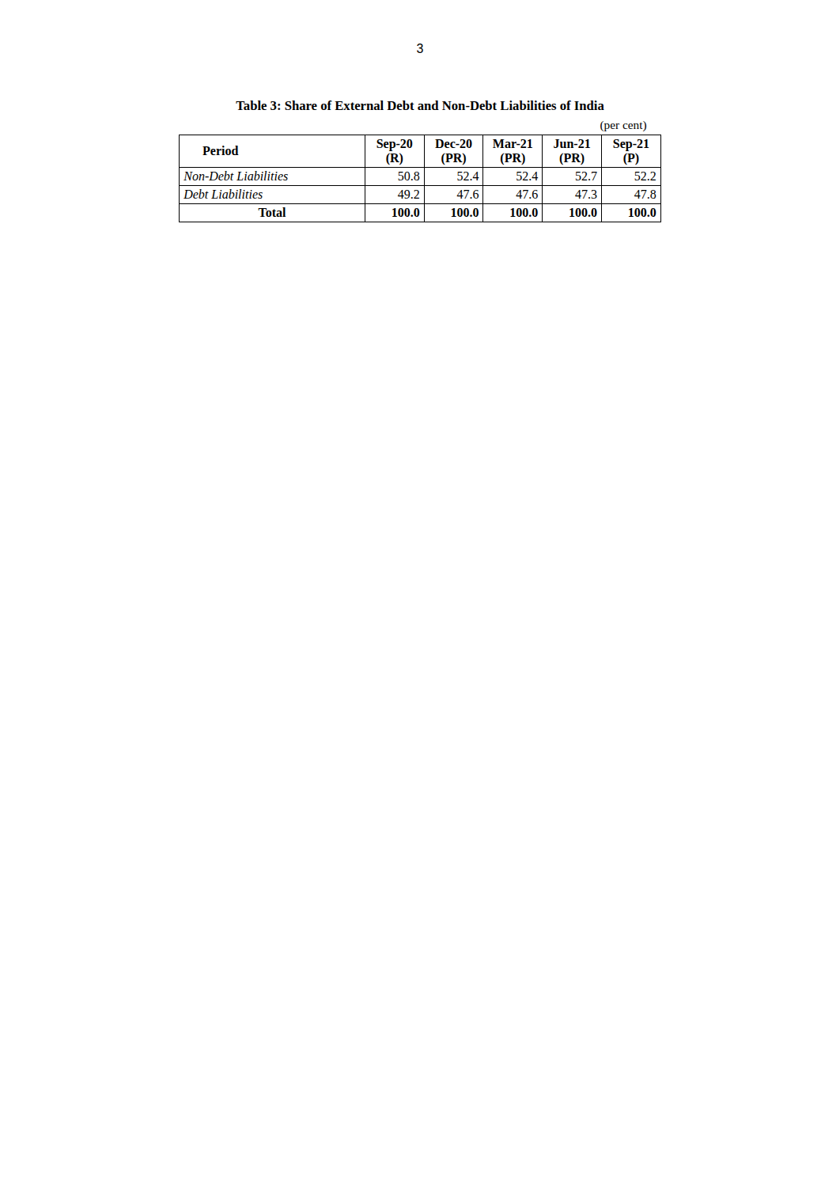3
Table 3: Share of External Debt and Non-Debt Liabilities of India
(per cent)
| Period | Sep-20 (R) | Dec-20 (PR) | Mar-21 (PR) | Jun-21 (PR) | Sep-21 (P) |
| --- | --- | --- | --- | --- | --- |
| Non-Debt Liabilities | 50.8 | 52.4 | 52.4 | 52.7 | 52.2 |
| Debt Liabilities | 49.2 | 47.6 | 47.6 | 47.3 | 47.8 |
| Total | 100.0 | 100.0 | 100.0 | 100.0 | 100.0 |